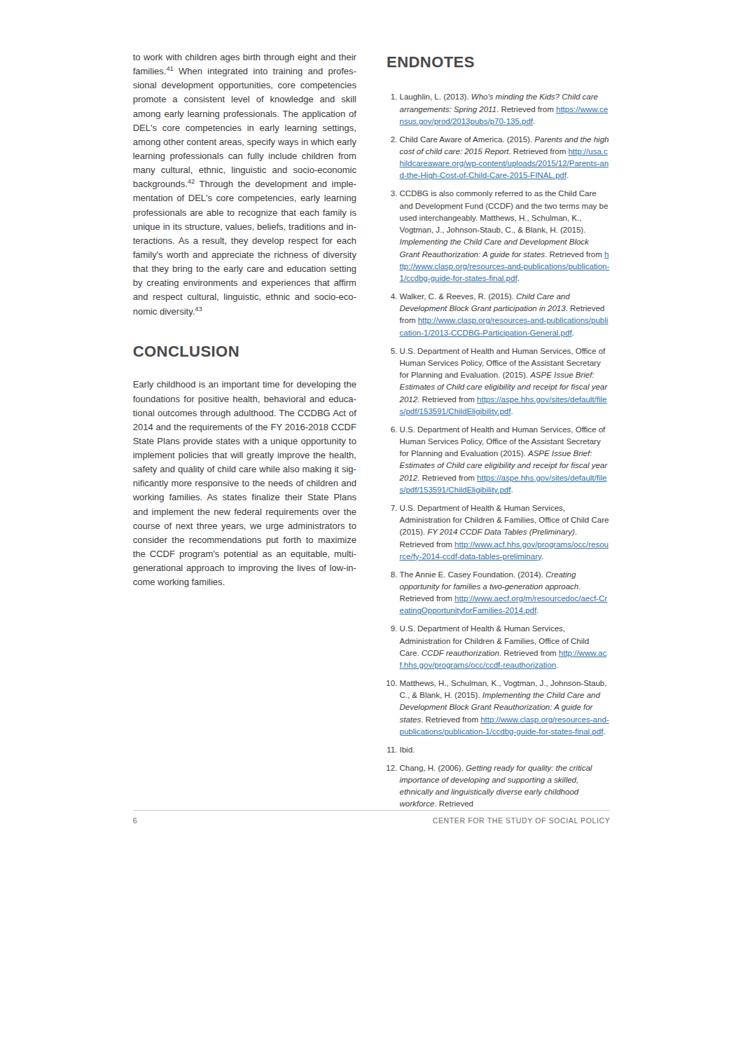to work with children ages birth through eight and their families.41 When integrated into training and professional development opportunities, core competencies promote a consistent level of knowledge and skill among early learning professionals. The application of DEL's core competencies in early learning settings, among other content areas, specify ways in which early learning professionals can fully include children from many cultural, ethnic, linguistic and socio-economic backgrounds.42 Through the development and implementation of DEL's core competencies, early learning professionals are able to recognize that each family is unique in its structure, values, beliefs, traditions and interactions. As a result, they develop respect for each family's worth and appreciate the richness of diversity that they bring to the early care and education setting by creating environments and experiences that affirm and respect cultural, linguistic, ethnic and socio-economic diversity.43
Conclusion
Early childhood is an important time for developing the foundations for positive health, behavioral and educational outcomes through adulthood. The CCDBG Act of 2014 and the requirements of the FY 2016-2018 CCDF State Plans provide states with a unique opportunity to implement policies that will greatly improve the health, safety and quality of child care while also making it significantly more responsive to the needs of children and working families. As states finalize their State Plans and implement the new federal requirements over the course of next three years, we urge administrators to consider the recommendations put forth to maximize the CCDF program's potential as an equitable, multi-generational approach to improving the lives of low-income working families.
Endnotes
Laughlin, L. (2013). Who's minding the Kids? Child care arrangements: Spring 2011. Retrieved from https://www.census.gov/prod/2013pubs/p70-135.pdf.
Child Care Aware of America. (2015). Parents and the high cost of child care: 2015 Report. Retrieved from http://usa.childcareaware.org/wp-content/uploads/2015/12/Parents-and-the-High-Cost-of-Child-Care-2015-FINAL.pdf.
CCDBG is also commonly referred to as the Child Care and Development Fund (CCDF) and the two terms may be used interchangeably. Matthews, H., Schulman, K., Vogtman, J., Johnson-Staub, C., & Blank, H. (2015). Implementing the Child Care and Development Block Grant Reauthorization: A guide for states. Retrieved from http://www.clasp.org/resources-and-publications/publication-1/ccdbg-guide-for-states-final.pdf.
Walker, C. & Reeves, R. (2015). Child Care and Development Block Grant participation in 2013. Retrieved from http://www.clasp.org/resources-and-publications/publication-1/2013-CCDBG-Participation-General.pdf.
U.S. Department of Health and Human Services, Office of Human Services Policy, Office of the Assistant Secretary for Planning and Evaluation. (2015). ASPE Issue Brief: Estimates of Child care eligibility and receipt for fiscal year 2012. Retrieved from https://aspe.hhs.gov/sites/default/files/pdf/153591/ChildEligibility.pdf.
U.S. Department of Health and Human Services, Office of Human Services Policy, Office of the Assistant Secretary for Planning and Evaluation (2015). ASPE Issue Brief: Estimates of Child care eligibility and receipt for fiscal year 2012. Retrieved from https://aspe.hhs.gov/sites/default/files/pdf/153591/ChildEligibility.pdf.
U.S. Department of Health & Human Services, Administration for Children & Families, Office of Child Care (2015). FY 2014 CCDF Data Tables (Preliminary). Retrieved from http://www.acf.hhs.gov/programs/occ/resource/fy-2014-ccdf-data-tables-preliminary.
The Annie E. Casey Foundation. (2014). Creating opportunity for families a two-generation approach. Retrieved from http://www.aecf.org/m/resourcedoc/aecf-CreatingOpportunityforFamilies-2014.pdf.
U.S. Department of Health & Human Services, Administration for Children & Families, Office of Child Care. CCDF reauthorization. Retrieved from http://www.acf.hhs.gov/programs/occ/ccdf-reauthorization.
Matthews, H., Schulman, K., Vogtman, J., Johnson-Staub, C., & Blank, H. (2015). Implementing the Child Care and Development Block Grant Reauthorization: A guide for states. Retrieved from http://www.clasp.org/resources-and-publications/publication-1/ccdbg-guide-for-states-final.pdf.
Ibid.
Chang, H. (2006). Getting ready for quality: the critical importance of developing and supporting a skilled, ethnically and linguistically diverse early childhood workforce. Retrieved
6
Center for the Study of Social Policy